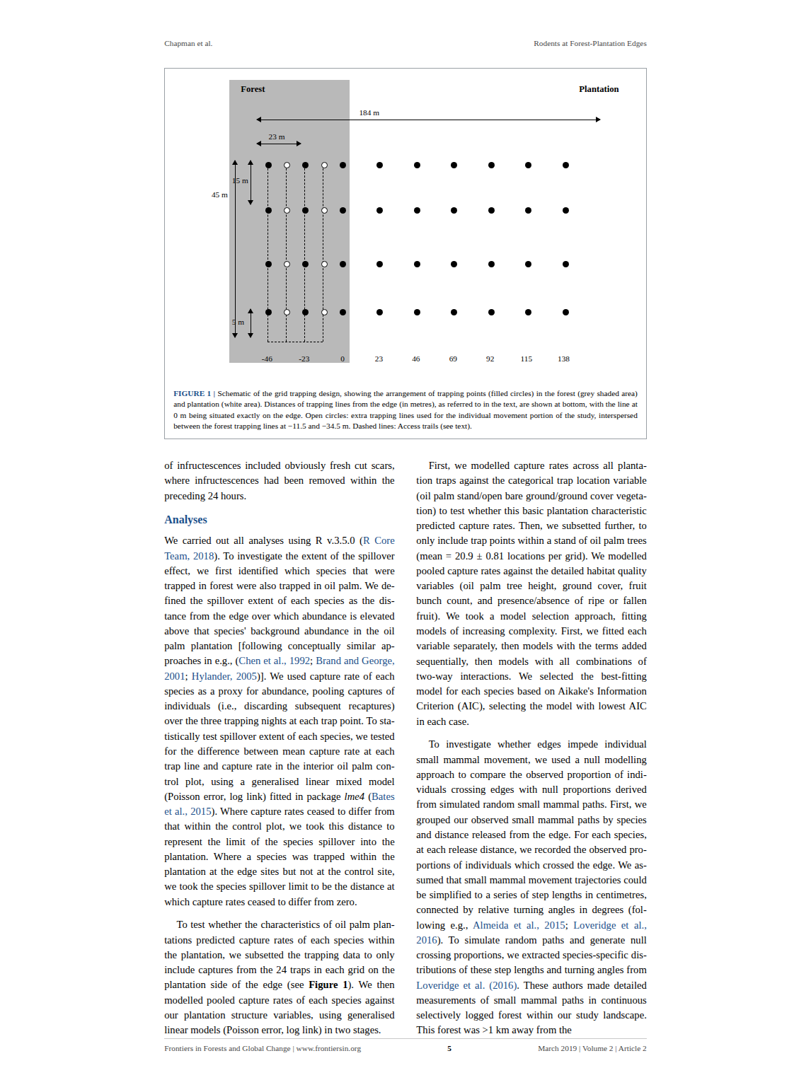Chapman et al.
Rodents at Forest-Plantation Edges
Forest
Plantation
184 m
23 m
45 m
15 m
5 m
-46 -23 0 23 46 69 92 115 138
FIGURE 1 | Schematic of the grid trapping design, showing the arrangement of trapping points (filled circles) in the forest (grey shaded area) and plantation (white area). Distances of trapping lines from the edge (in metres), as referred to in the text, are shown at bottom, with the line at 0 m being situated exactly on the edge. Open circles: extra trapping lines used for the individual movement portion of the study, interspersed between the forest trapping lines at −11.5 and −34.5 m. Dashed lines: Access trails (see text).
of infructescences included obviously fresh cut scars, where infructescences had been removed within the preceding 24 hours.
Analyses
We carried out all analyses using R v.3.5.0 (R Core Team, 2018). To investigate the extent of the spillover effect, we first identified which species that were trapped in forest were also trapped in oil palm. We defined the spillover extent of each species as the distance from the edge over which abundance is elevated above that species' background abundance in the oil palm plantation [following conceptually similar approaches in e.g., (Chen et al., 1992; Brand and George, 2001; Hylander, 2005)]. We used capture rate of each species as a proxy for abundance, pooling captures of individuals (i.e., discarding subsequent recaptures) over the three trapping nights at each trap point. To statistically test spillover extent of each species, we tested for the difference between mean capture rate at each trap line and capture rate in the interior oil palm control plot, using a generalised linear mixed model (Poisson error, log link) fitted in package lme4 (Bates et al., 2015). Where capture rates ceased to differ from that within the control plot, we took this distance to represent the limit of the species spillover into the plantation. Where a species was trapped within the plantation at the edge sites but not at the control site, we took the species spillover limit to be the distance at which capture rates ceased to differ from zero.
To test whether the characteristics of oil palm plantations predicted capture rates of each species within the plantation, we subsetted the trapping data to only include captures from the 24 traps in each grid on the plantation side of the edge (see Figure 1). We then modelled pooled capture rates of each species against our plantation structure variables, using generalised linear models (Poisson error, log link) in two stages.
First, we modelled capture rates across all plantation traps against the categorical trap location variable (oil palm stand/open bare ground/ground cover vegetation) to test whether this basic plantation characteristic predicted capture rates. Then, we subsetted further, to only include trap points within a stand of oil palm trees (mean = 20.9 ± 0.81 locations per grid). We modelled pooled capture rates against the detailed habitat quality variables (oil palm tree height, ground cover, fruit bunch count, and presence/absence of ripe or fallen fruit). We took a model selection approach, fitting models of increasing complexity. First, we fitted each variable separately, then models with the terms added sequentially, then models with all combinations of two-way interactions. We selected the best-fitting model for each species based on Aikake's Information Criterion (AIC), selecting the model with lowest AIC in each case.
To investigate whether edges impede individual small mammal movement, we used a null modelling approach to compare the observed proportion of individuals crossing edges with null proportions derived from simulated random small mammal paths. First, we grouped our observed small mammal paths by species and distance released from the edge. For each species, at each release distance, we recorded the observed proportions of individuals which crossed the edge. We assumed that small mammal movement trajectories could be simplified to a series of step lengths in centimetres, connected by relative turning angles in degrees (following e.g., Almeida et al., 2015; Loveridge et al., 2016). To simulate random paths and generate null crossing proportions, we extracted species-specific distributions of these step lengths and turning angles from Loveridge et al. (2016). These authors made detailed measurements of small mammal paths in continuous selectively logged forest within our study landscape. This forest was >1 km away from the
Frontiers in Forests and Global Change | www.frontiersin.org
5
March 2019 | Volume 2 | Article 2